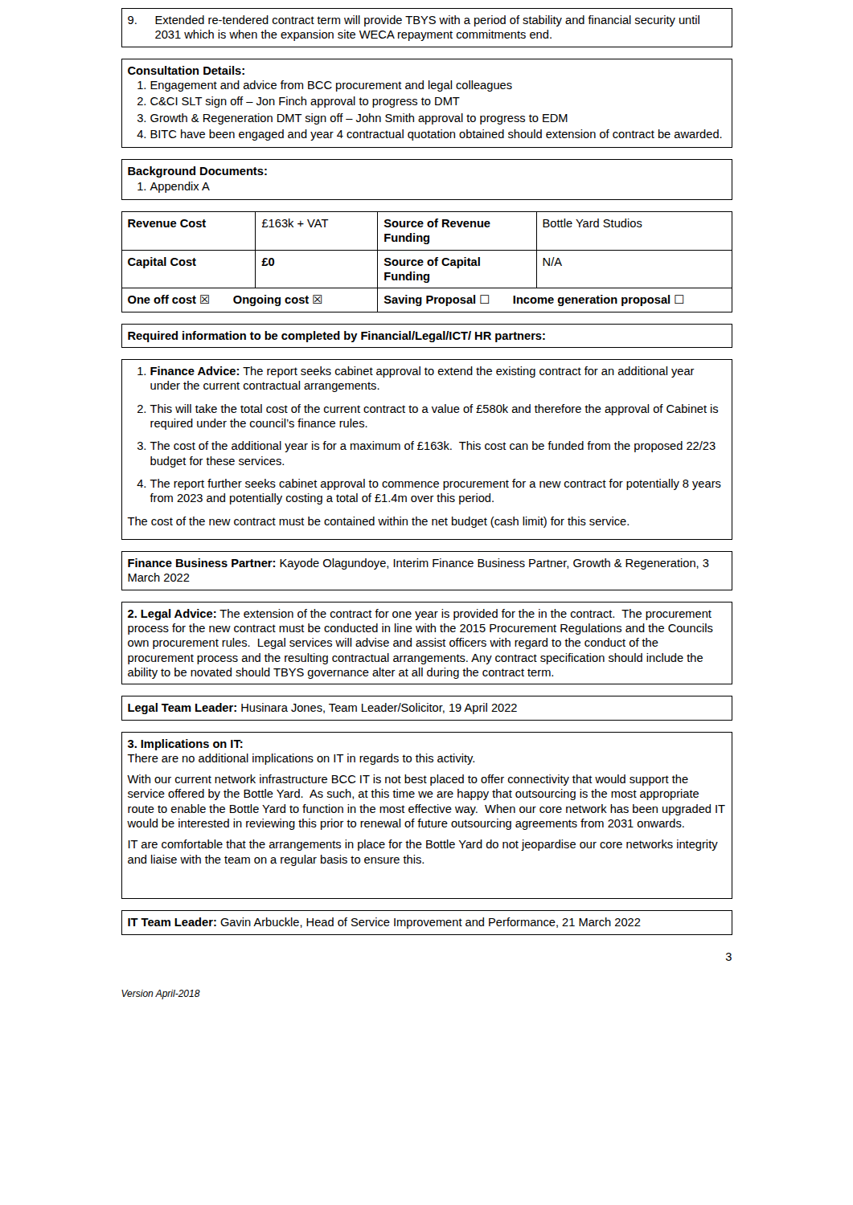| / 9. / Extended re-tendered contract term will provide TBYS with a period of stability and financial security until 2031 which is when the expansion site WECA repayment commitments end. / |
| Consultation Details: Engagement and advice from BCC procurement and legal colleagues C&CI SLT sign off – Jon Finch approval to progress to DMT Growth & Regeneration DMT sign off – John Smith approval to progress to EDM BITC have been engaged and year 4 contractual quotation obtained should extension of contract be awarded. |
| Background Documents: Appendix A |
| Revenue Cost | £163k + VAT | Source of Revenue Funding | Bottle Yard Studios |
| Capital Cost | £0 | Source of Capital Funding | N/A |
| One off cost ☒ Ongoing cost ☒ | Saving Proposal ☐ Income generation proposal ☐ |
| Required information to be completed by Financial/Legal/ICT/ HR partners: |
| Finance Advice: The report seeks cabinet approval to extend the existing contract for an additional year under the current contractual arrangements. This will take the total cost of the current contract to a value of £580k and therefore the approval of Cabinet is required under the council’s finance rules. The cost of the additional year is for a maximum of £163k. This cost can be funded from the proposed 22/23 budget for these services. The report further seeks cabinet approval to commence procurement for a new contract for potentially 8 years from 2023 and potentially costing a total of £1.4m over this period. The cost of the new contract must be contained within the net budget (cash limit) for this service. |
| Finance Business Partner: Kayode Olagundoye, Interim Finance Business Partner, Growth & Regeneration, 3 March 2022 |
| 2. Legal Advice: The extension of the contract for one year is provided for the in the contract. The procurement process for the new contract must be conducted in line with the 2015 Procurement Regulations and the Councils own procurement rules. Legal services will advise and assist officers with regard to the conduct of the procurement process and the resulting contractual arrangements. Any contract specification should include the ability to be novated should TBYS governance alter at all during the contract term. |
| Legal Team Leader: Husinara Jones, Team Leader/Solicitor, 19 April 2022 |
| 3. Implications on IT: There are no additional implications on IT in regards to this activity. With our current network infrastructure BCC IT is not best placed to offer connectivity that would support the service offered by the Bottle Yard. As such, at this time we are happy that outsourcing is the most appropriate route to enable the Bottle Yard to function in the most effective way. When our core network has been upgraded IT would be interested in reviewing this prior to renewal of future outsourcing agreements from 2031 onwards. IT are comfortable that the arrangements in place for the Bottle Yard do not jeopardise our core networks integrity and liaise with the team on a regular basis to ensure this. |
| IT Team Leader: Gavin Arbuckle, Head of Service Improvement and Performance, 21 March 2022 |
3
Version April-2018